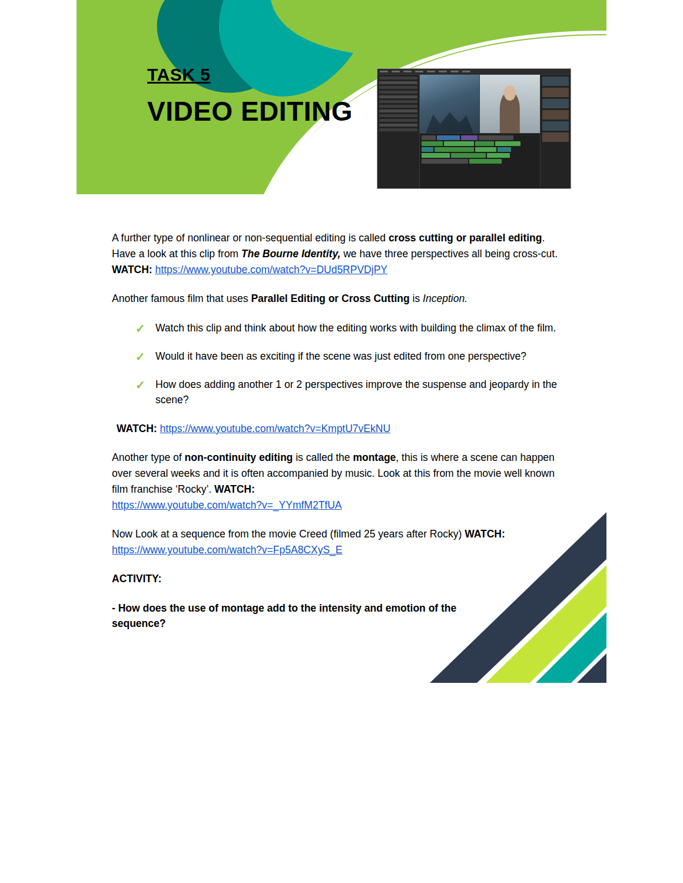TASK 5
VIDEO EDITING
A further type of nonlinear or non-sequential editing is called cross cutting or parallel editing. Have a look at this clip from The Bourne Identity, we have three perspectives all being cross-cut. WATCH: https://www.youtube.com/watch?v=DUd5RPVDjPY
Another famous film that uses Parallel Editing or Cross Cutting is Inception.
Watch this clip and think about how the editing works with building the climax of the film.
Would it have been as exciting if the scene was just edited from one perspective?
How does adding another 1 or 2 perspectives improve the suspense and jeopardy in the scene?
WATCH: https://www.youtube.com/watch?v=KmptU7vEkNU
Another type of non-continuity editing is called the montage, this is where a scene can happen over several weeks and it is often accompanied by music. Look at this from the movie well known film franchise ‘Rocky’. WATCH:
https://www.youtube.com/watch?v=_YYmfM2TfUA
Now Look at a sequence from the movie Creed (filmed 25 years after Rocky) WATCH:
https://www.youtube.com/watch?v=Fp5A8CXyS_E
ACTIVITY:
- How does the use of montage add to the intensity and emotion of the sequence?